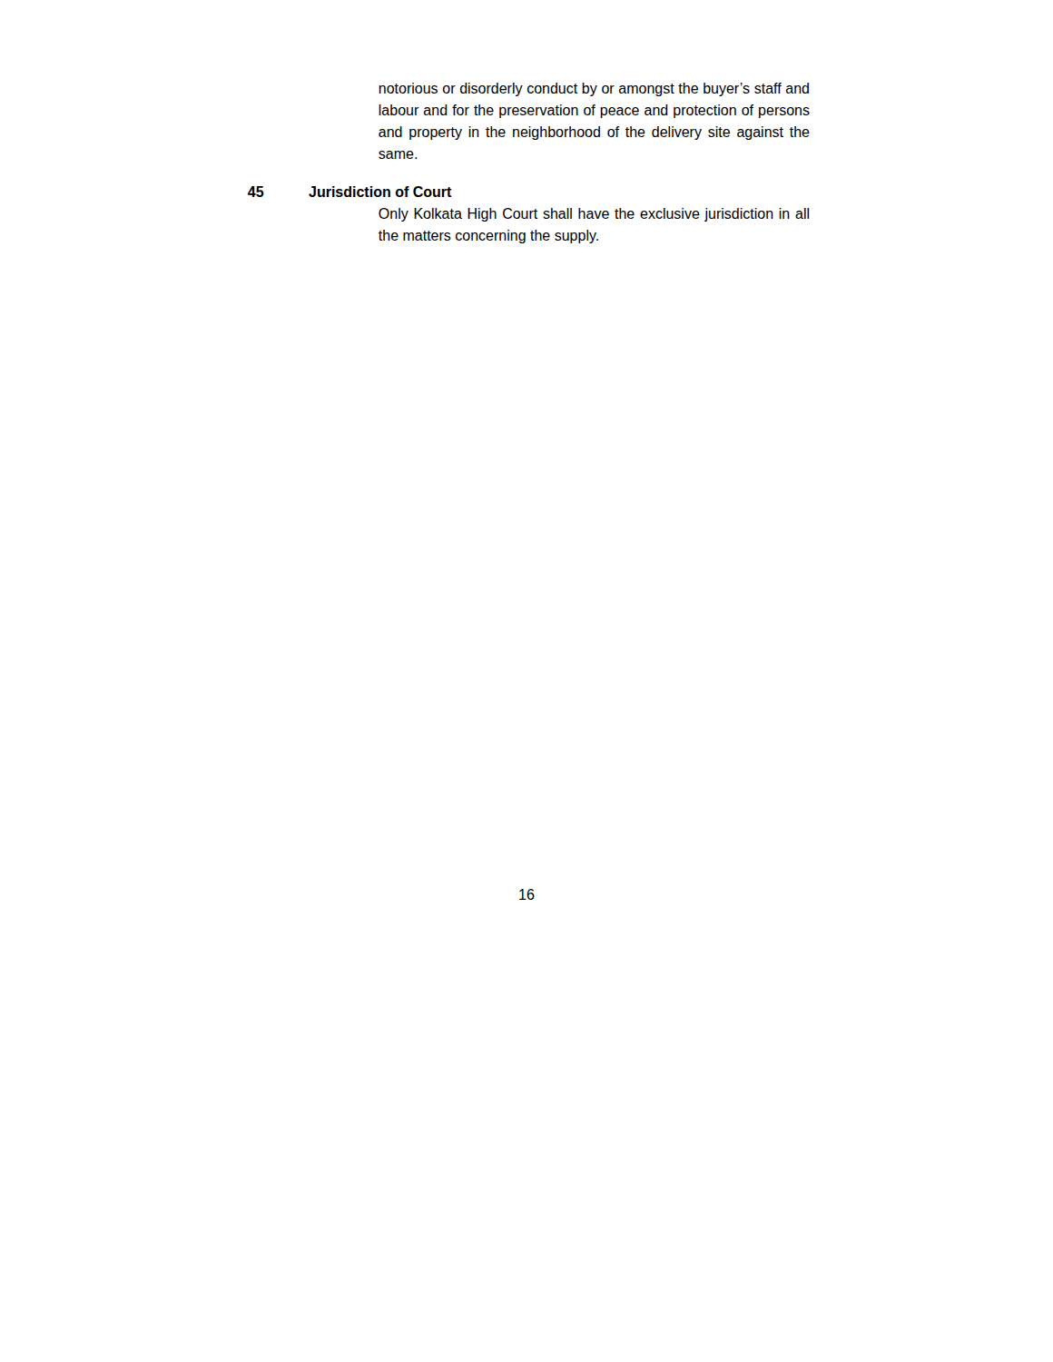notorious or disorderly conduct by or amongst the buyer’s staff and labour and for the preservation of peace and protection of persons and property in the neighborhood of the delivery site against the same.
45
Jurisdiction of Court
Only Kolkata High Court shall have the exclusive jurisdiction in all the matters concerning the supply.
16